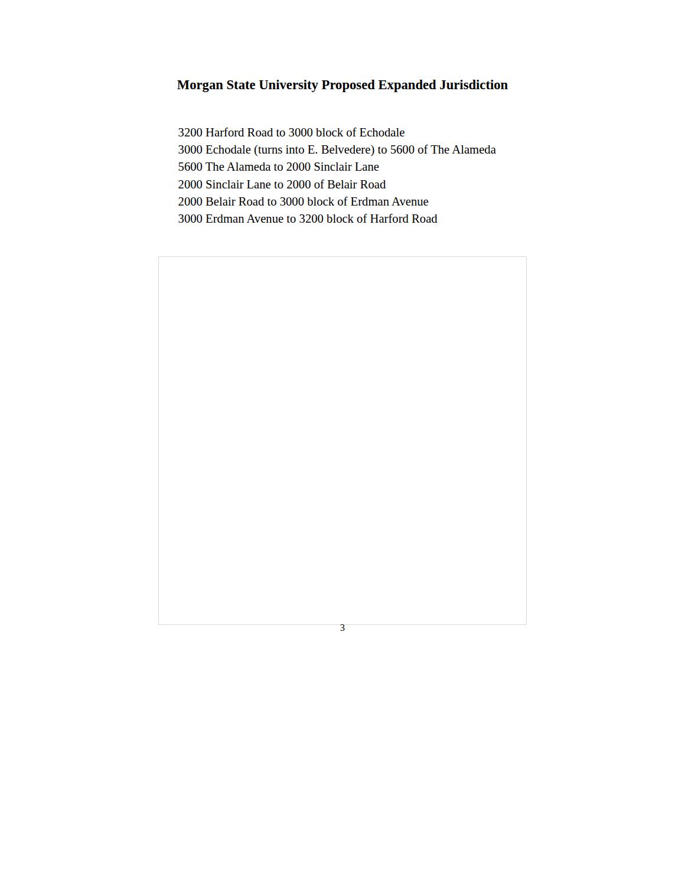Morgan State University Proposed Expanded Jurisdiction
3200 Harford Road to 3000 block of Echodale
3000 Echodale (turns into E. Belvedere) to 5600 of The Alameda
5600 The Alameda to 2000 Sinclair Lane
2000 Sinclair Lane to 2000 of Belair Road
2000 Belair Road to 3000 block of Erdman Avenue
3000 Erdman Avenue to 3200 block of Harford Road
3